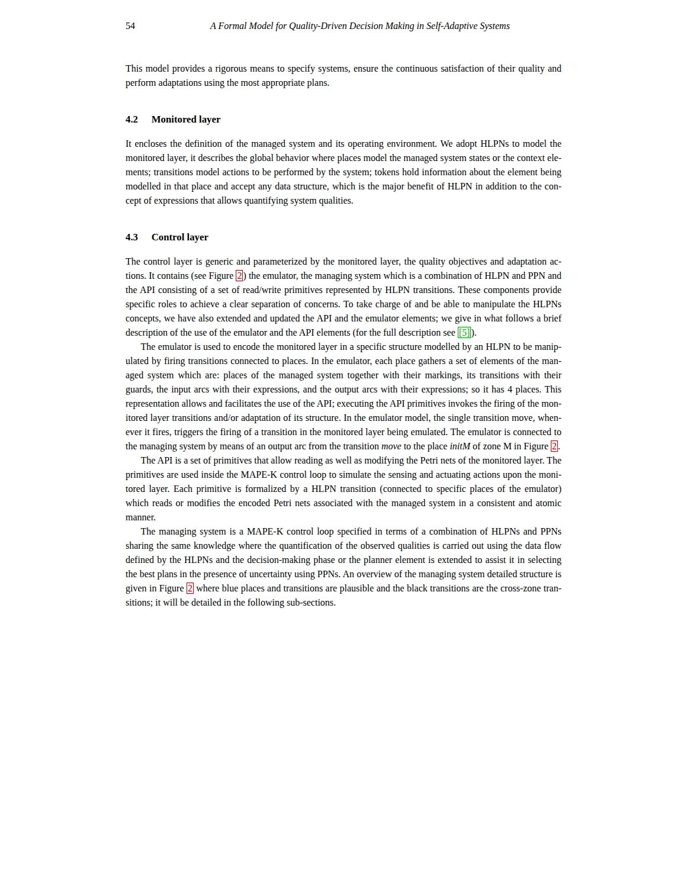54 A Formal Model for Quality-Driven Decision Making in Self-Adaptive Systems
This model provides a rigorous means to specify systems, ensure the continuous satisfaction of their quality and perform adaptations using the most appropriate plans.
4.2 Monitored layer
It encloses the definition of the managed system and its operating environment. We adopt HLPNs to model the monitored layer, it describes the global behavior where places model the managed system states or the context elements; transitions model actions to be performed by the system; tokens hold information about the element being modelled in that place and accept any data structure, which is the major benefit of HLPN in addition to the concept of expressions that allows quantifying system qualities.
4.3 Control layer
The control layer is generic and parameterized by the monitored layer, the quality objectives and adaptation actions. It contains (see Figure 2) the emulator, the managing system which is a combination of HLPN and PPN and the API consisting of a set of read/write primitives represented by HLPN transitions. These components provide specific roles to achieve a clear separation of concerns. To take charge of and be able to manipulate the HLPNs concepts, we have also extended and updated the API and the emulator elements; we give in what follows a brief description of the use of the emulator and the API elements (for the full description see [5]).
The emulator is used to encode the monitored layer in a specific structure modelled by an HLPN to be manipulated by firing transitions connected to places. In the emulator, each place gathers a set of elements of the managed system which are: places of the managed system together with their markings, its transitions with their guards, the input arcs with their expressions, and the output arcs with their expressions; so it has 4 places. This representation allows and facilitates the use of the API; executing the API primitives invokes the firing of the monitored layer transitions and/or adaptation of its structure. In the emulator model, the single transition move, whenever it fires, triggers the firing of a transition in the monitored layer being emulated. The emulator is connected to the managing system by means of an output arc from the transition move to the place initM of zone M in Figure 2.
The API is a set of primitives that allow reading as well as modifying the Petri nets of the monitored layer. The primitives are used inside the MAPE-K control loop to simulate the sensing and actuating actions upon the monitored layer. Each primitive is formalized by a HLPN transition (connected to specific places of the emulator) which reads or modifies the encoded Petri nets associated with the managed system in a consistent and atomic manner.
The managing system is a MAPE-K control loop specified in terms of a combination of HLPNs and PPNs sharing the same knowledge where the quantification of the observed qualities is carried out using the data flow defined by the HLPNs and the decision-making phase or the planner element is extended to assist it in selecting the best plans in the presence of uncertainty using PPNs. An overview of the managing system detailed structure is given in Figure 2 where blue places and transitions are plausible and the black transitions are the cross-zone transitions; it will be detailed in the following sub-sections.